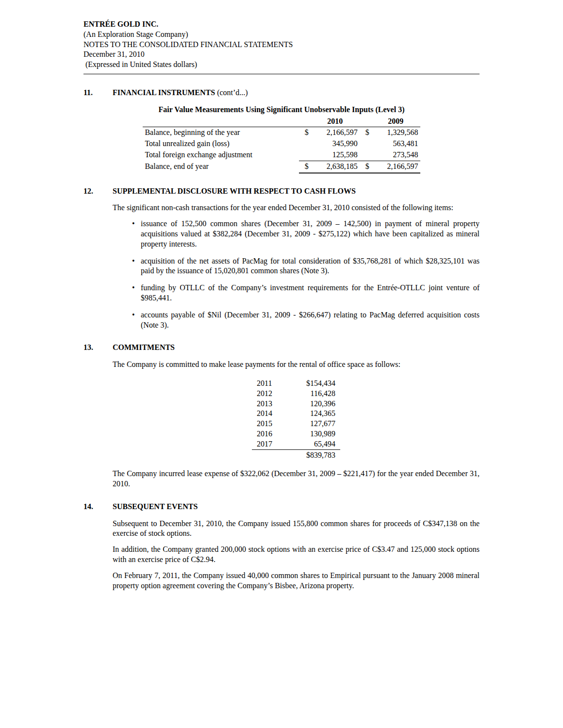ENTRÉE GOLD INC.
(An Exploration Stage Company)
NOTES TO THE CONSOLIDATED FINANCIAL STATEMENTS
December 31, 2010
(Expressed in United States dollars)
11.
FINANCIAL INSTRUMENTS (cont’d...)
Fair Value Measurements Using Significant Unobservable Inputs (Level 3)
| | | 2010 | | 2009 |
| --- | --- | --- | --- | --- |
| Balance, beginning of the year | $ | 2,166,597 | $ | 1,329,568 |
| Total unrealized gain (loss) | | 345,990 | | 563,481 |
| Total foreign exchange adjustment | | 125,598 | | 273,548 |
| Balance, end of year | $ | 2,638,185 | $ | 2,166,597 |
12.
SUPPLEMENTAL DISCLOSURE WITH RESPECT TO CASH FLOWS
The significant non-cash transactions for the year ended December 31, 2010 consisted of the following items:
issuance of 152,500 common shares (December 31, 2009 – 142,500) in payment of mineral property acquisitions valued at $382,284 (December 31, 2009 - $275,122) which have been capitalized as mineral property interests.
acquisition of the net assets of PacMag for total consideration of $35,768,281 of which $28,325,101 was paid by the issuance of 15,020,801 common shares (Note 3).
funding by OTLLC of the Company’s investment requirements for the Entrée-OTLLC joint venture of $985,441.
accounts payable of $Nil (December 31, 2009 - $266,647) relating to PacMag deferred acquisition costs (Note 3).
13.
COMMITMENTS
The Company is committed to make lease payments for the rental of office space as follows:
| 2011 | $154,434 |
| 2012 | 116,428 |
| 2013 | 120,396 |
| 2014 | 124,365 |
| 2015 | 127,677 |
| 2016 | 130,989 |
| 2017 | 65,494 |
| | $839,783 |
The Company incurred lease expense of $322,062 (December 31, 2009 – $221,417) for the year ended December 31, 2010.
14.
SUBSEQUENT EVENTS
Subsequent to December 31, 2010, the Company issued 155,800 common shares for proceeds of C$347,138 on the exercise of stock options.
In addition, the Company granted 200,000 stock options with an exercise price of C$3.47 and 125,000 stock options with an exercise price of C$2.94.
On February 7, 2011, the Company issued 40,000 common shares to Empirical pursuant to the January 2008 mineral property option agreement covering the Company’s Bisbee, Arizona property.